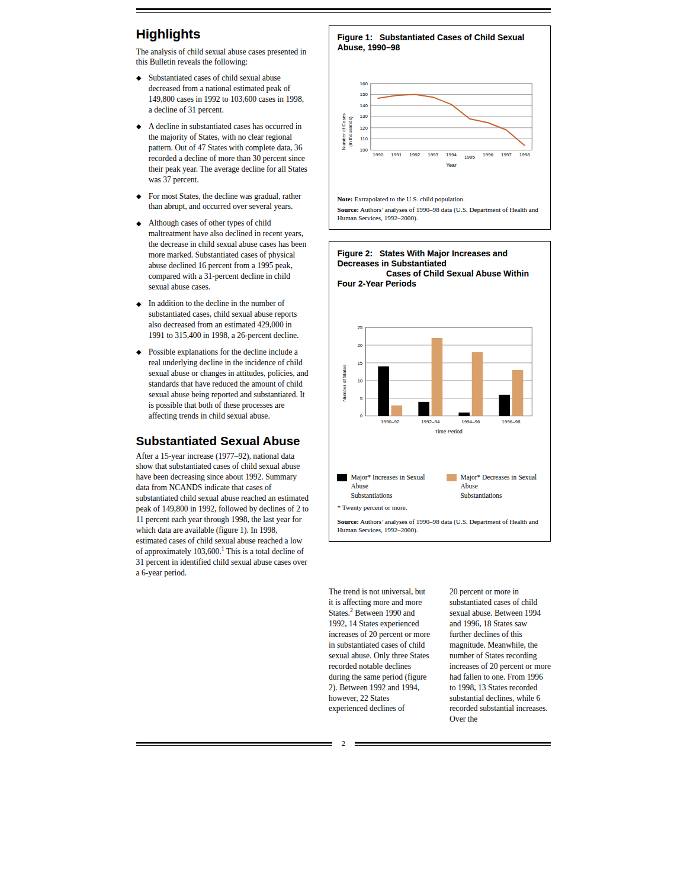Highlights
The analysis of child sexual abuse cases presented in this Bulletin reveals the following:
Substantiated cases of child sexual abuse decreased from a national estimated peak of 149,800 cases in 1992 to 103,600 cases in 1998, a decline of 31 percent.
A decline in substantiated cases has occurred in the majority of States, with no clear regional pattern. Out of 47 States with complete data, 36 recorded a decline of more than 30 percent since their peak year. The average decline for all States was 37 percent.
For most States, the decline was gradual, rather than abrupt, and occurred over several years.
Although cases of other types of child maltreatment have also declined in recent years, the decrease in child sexual abuse cases has been more marked. Substantiated cases of physical abuse declined 16 percent from a 1995 peak, compared with a 31-percent decline in child sexual abuse cases.
In addition to the decline in the number of substantiated cases, child sexual abuse reports also decreased from an estimated 429,000 in 1991 to 315,400 in 1998, a 26-percent decline.
Possible explanations for the decline include a real underlying decline in the incidence of child sexual abuse or changes in attitudes, policies, and standards that have reduced the amount of child sexual abuse being reported and substantiated. It is possible that both of these processes are affecting trends in child sexual abuse.
Substantiated Sexual Abuse
After a 15-year increase (1977–92), national data show that substantiated cases of child sexual abuse have been decreasing since about 1992. Summary data from NCANDS indicate that cases of substantiated child sexual abuse reached an estimated peak of 149,800 in 1992, followed by declines of 2 to 11 percent each year through 1998, the last year for which data are available (figure 1). In 1998, estimated cases of child sexual abuse reached a low of approximately 103,600.1 This is a total decline of 31 percent in identified child sexual abuse cases over a 6-year period.
Figure 1: Substantiated Cases of Child Sexual Abuse, 1990–98
Number of Cases (in thousands) 160 150 140 130 120 110 100 1990 1991 1992 1993 1994 1995 1996 1997 1998 Year
Note: Extrapolated to the U.S. child population.
Source: Authors’ analyses of 1990–98 data (U.S. Department of Health and Human Services, 1992–2000).
Figure 2: States With Major Increases and Decreases in Substantiated
Cases of Child Sexual Abuse Within Four 2-Year Periods
Number of States 25 20 15 10 5 0 1990–92 1992–94 1994–96 1996–98 Time Period
Major* Increases in Sexual Abuse
Substantiations
Major* Decreases in Sexual Abuse
Substantiations
* Twenty percent or more.
Source: Authors’ analyses of 1990–98 data (U.S. Department of Health and Human Services, 1992–2000).
The trend is not universal, but it is affecting more and more States.2 Between 1990 and 1992, 14 States experienced increases of 20 percent or more in substantiated cases of child sexual abuse. Only three States recorded notable declines during the same period (figure 2). Between 1992 and 1994, however, 22 States experienced declines of
20 percent or more in substantiated cases of child sexual abuse. Between 1994 and 1996, 18 States saw further declines of this magnitude. Meanwhile, the number of States recording increases of 20 percent or more had fallen to one. From 1996 to 1998, 13 States recorded substantial declines, while 6 recorded substantial increases. Over the
2